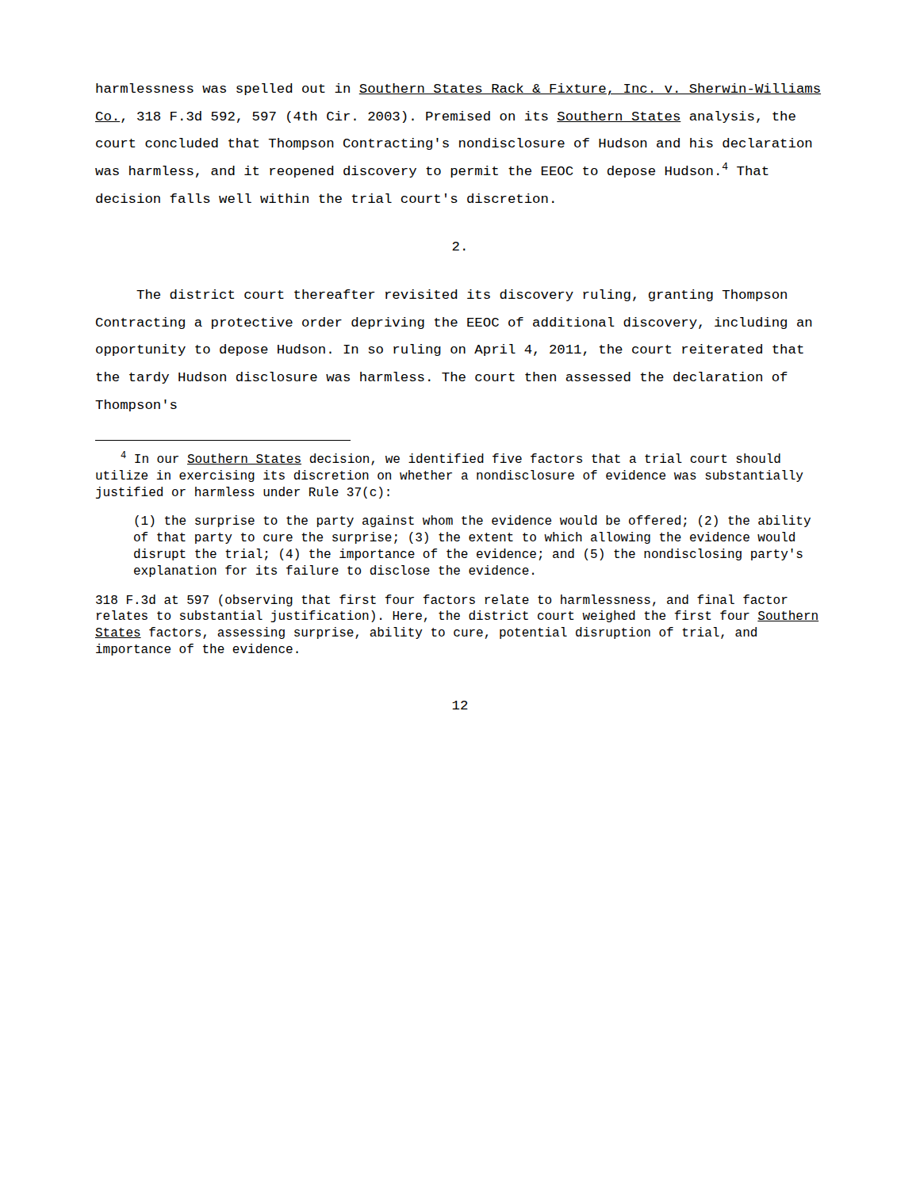harmlessness was spelled out in Southern States Rack & Fixture, Inc. v. Sherwin-Williams Co., 318 F.3d 592, 597 (4th Cir. 2003). Premised on its Southern States analysis, the court concluded that Thompson Contracting's nondisclosure of Hudson and his declaration was harmless, and it reopened discovery to permit the EEOC to depose Hudson.4 That decision falls well within the trial court's discretion.
2.
The district court thereafter revisited its discovery ruling, granting Thompson Contracting a protective order depriving the EEOC of additional discovery, including an opportunity to depose Hudson. In so ruling on April 4, 2011, the court reiterated that the tardy Hudson disclosure was harmless. The court then assessed the declaration of Thompson's
4 In our Southern States decision, we identified five factors that a trial court should utilize in exercising its discretion on whether a nondisclosure of evidence was substantially justified or harmless under Rule 37(c):
(1) the surprise to the party against whom the evidence would be offered; (2) the ability of that party to cure the surprise; (3) the extent to which allowing the evidence would disrupt the trial; (4) the importance of the evidence; and (5) the nondisclosing party's explanation for its failure to disclose the evidence.
318 F.3d at 597 (observing that first four factors relate to harmlessness, and final factor relates to substantial justification). Here, the district court weighed the first four Southern States factors, assessing surprise, ability to cure, potential disruption of trial, and importance of the evidence.
12